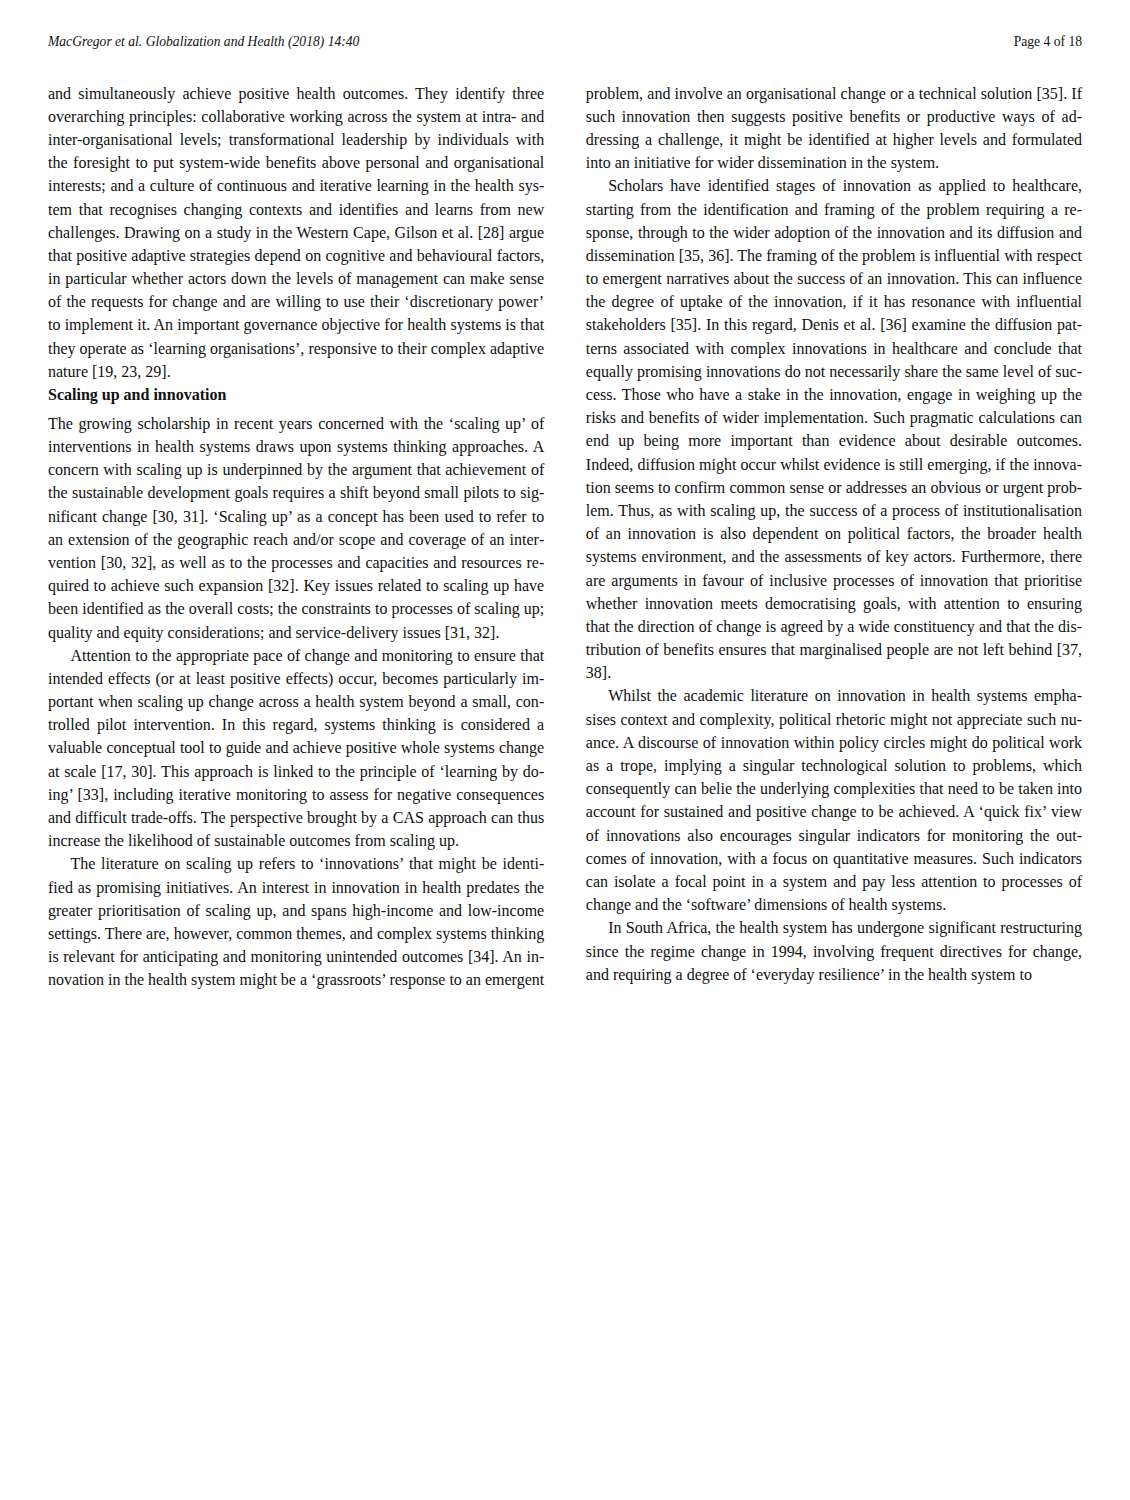MacGregor et al. Globalization and Health (2018) 14:40 Page 4 of 18
and simultaneously achieve positive health outcomes. They identify three overarching principles: collaborative working across the system at intra- and inter-organisational levels; transformational leadership by individuals with the foresight to put system-wide benefits above personal and organisational interests; and a culture of continuous and iterative learning in the health system that recognises changing contexts and identifies and learns from new challenges. Drawing on a study in the Western Cape, Gilson et al. [28] argue that positive adaptive strategies depend on cognitive and behavioural factors, in particular whether actors down the levels of management can make sense of the requests for change and are willing to use their ‘discretionary power’ to implement it. An important governance objective for health systems is that they operate as ‘learning organisations’, responsive to their complex adaptive nature [19, 23, 29].
Scaling up and innovation
The growing scholarship in recent years concerned with the ‘scaling up’ of interventions in health systems draws upon systems thinking approaches. A concern with scaling up is underpinned by the argument that achievement of the sustainable development goals requires a shift beyond small pilots to significant change [30, 31]. ‘Scaling up’ as a concept has been used to refer to an extension of the geographic reach and/or scope and coverage of an intervention [30, 32], as well as to the processes and capacities and resources required to achieve such expansion [32]. Key issues related to scaling up have been identified as the overall costs; the constraints to processes of scaling up; quality and equity considerations; and service-delivery issues [31, 32].
Attention to the appropriate pace of change and monitoring to ensure that intended effects (or at least positive effects) occur, becomes particularly important when scaling up change across a health system beyond a small, controlled pilot intervention. In this regard, systems thinking is considered a valuable conceptual tool to guide and achieve positive whole systems change at scale [17, 30]. This approach is linked to the principle of ‘learning by doing’ [33], including iterative monitoring to assess for negative consequences and difficult trade-offs. The perspective brought by a CAS approach can thus increase the likelihood of sustainable outcomes from scaling up.
The literature on scaling up refers to ‘innovations’ that might be identified as promising initiatives. An interest in innovation in health predates the greater prioritisation of scaling up, and spans high-income and low-income settings. There are, however, common themes, and complex systems thinking is relevant for anticipating and monitoring unintended outcomes [34]. An innovation in the health system might be a ‘grassroots’ response to an emergent problem, and involve an organisational change or a technical solution [35]. If such innovation then suggests positive benefits or productive ways of addressing a challenge, it might be identified at higher levels and formulated into an initiative for wider dissemination in the system.
Scholars have identified stages of innovation as applied to healthcare, starting from the identification and framing of the problem requiring a response, through to the wider adoption of the innovation and its diffusion and dissemination [35, 36]. The framing of the problem is influential with respect to emergent narratives about the success of an innovation. This can influence the degree of uptake of the innovation, if it has resonance with influential stakeholders [35]. In this regard, Denis et al. [36] examine the diffusion patterns associated with complex innovations in healthcare and conclude that equally promising innovations do not necessarily share the same level of success. Those who have a stake in the innovation, engage in weighing up the risks and benefits of wider implementation. Such pragmatic calculations can end up being more important than evidence about desirable outcomes. Indeed, diffusion might occur whilst evidence is still emerging, if the innovation seems to confirm common sense or addresses an obvious or urgent problem. Thus, as with scaling up, the success of a process of institutionalisation of an innovation is also dependent on political factors, the broader health systems environment, and the assessments of key actors. Furthermore, there are arguments in favour of inclusive processes of innovation that prioritise whether innovation meets democratising goals, with attention to ensuring that the direction of change is agreed by a wide constituency and that the distribution of benefits ensures that marginalised people are not left behind [37, 38].
Whilst the academic literature on innovation in health systems emphasises context and complexity, political rhetoric might not appreciate such nuance. A discourse of innovation within policy circles might do political work as a trope, implying a singular technological solution to problems, which consequently can belie the underlying complexities that need to be taken into account for sustained and positive change to be achieved. A ‘quick fix’ view of innovations also encourages singular indicators for monitoring the outcomes of innovation, with a focus on quantitative measures. Such indicators can isolate a focal point in a system and pay less attention to processes of change and the ‘software’ dimensions of health systems.
In South Africa, the health system has undergone significant restructuring since the regime change in 1994, involving frequent directives for change, and requiring a degree of ‘everyday resilience’ in the health system to